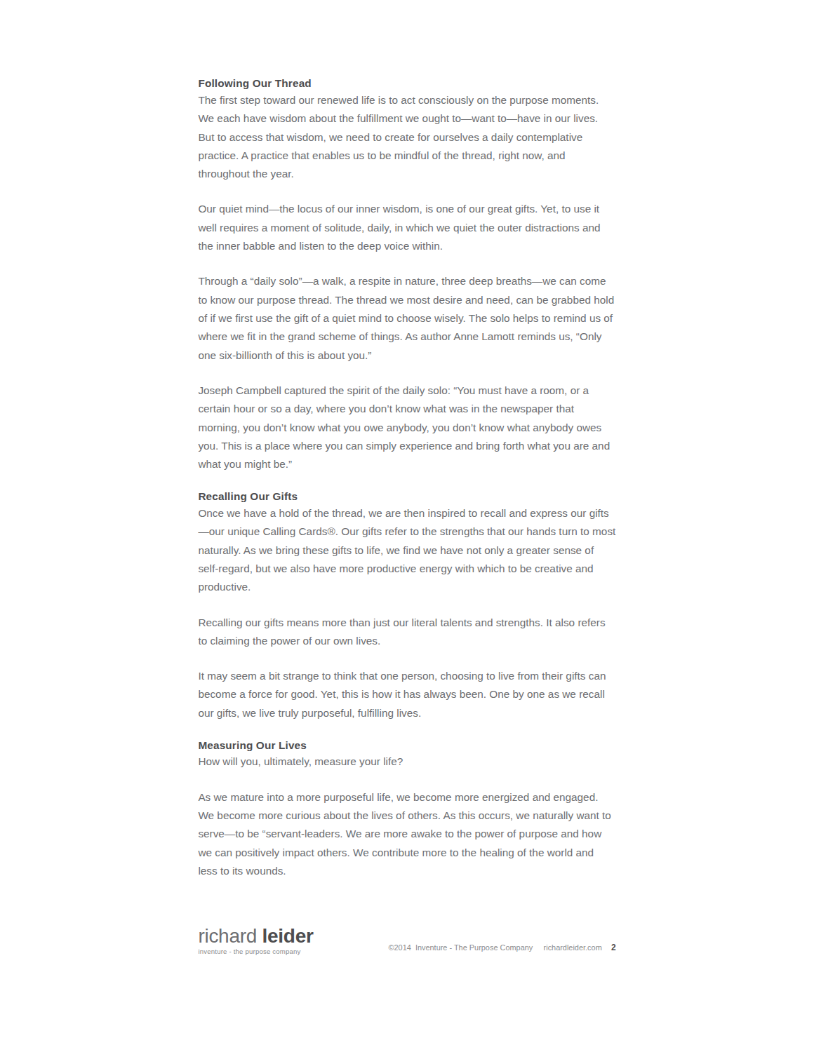Following Our Thread
The first step toward our renewed life is to act consciously on the purpose moments. We each have wisdom about the fulfillment we ought to—want to—have in our lives. But to access that wisdom, we need to create for ourselves a daily contemplative practice. A practice that enables us to be mindful of the thread, right now, and throughout the year.
Our quiet mind—the locus of our inner wisdom, is one of our great gifts. Yet, to use it well requires a moment of solitude, daily, in which we quiet the outer distractions and the inner babble and listen to the deep voice within.
Through a “daily solo”—a walk, a respite in nature, three deep breaths—we can come to know our purpose thread. The thread we most desire and need, can be grabbed hold of if we first use the gift of a quiet mind to choose wisely. The solo helps to remind us of where we fit in the grand scheme of things. As author Anne Lamott reminds us, “Only one six-billionth of this is about you.”
Joseph Campbell captured the spirit of the daily solo: “You must have a room, or a certain hour or so a day, where you don’t know what was in the newspaper that morning, you don’t know what you owe anybody, you don’t know what anybody owes you. This is a place where you can simply experience and bring forth what you are and what you might be.”
Recalling Our Gifts
Once we have a hold of the thread, we are then inspired to recall and express our gifts—our unique Calling Cards®. Our gifts refer to the strengths that our hands turn to most naturally. As we bring these gifts to life, we find we have not only a greater sense of self-regard, but we also have more productive energy with which to be creative and productive.
Recalling our gifts means more than just our literal talents and strengths. It also refers to claiming the power of our own lives.
It may seem a bit strange to think that one person, choosing to live from their gifts can become a force for good. Yet, this is how it has always been. One by one as we recall our gifts, we live truly purposeful, fulfilling lives.
Measuring Our Lives
How will you, ultimately, measure your life?
As we mature into a more purposeful life, we become more energized and engaged. We become more curious about the lives of others. As this occurs, we naturally want to serve—to be “servant-leaders. We are more awake to the power of purpose and how we can positively impact others. We contribute more to the healing of the world and less to its wounds.
richard leider
inventure - the purpose company
©2014 Inventure - The Purpose Company richardleider.com2